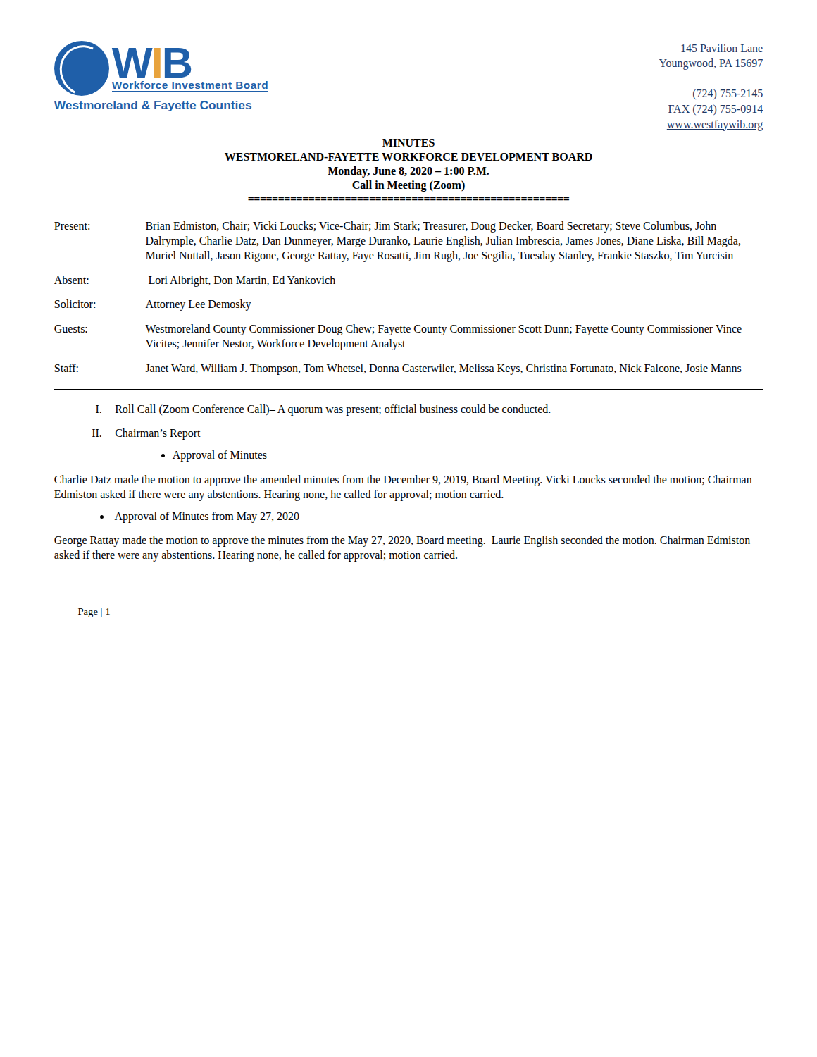WIB
Workforce Investment Board
Westmoreland & Fayette Counties
145 Pavilion Lane
Youngwood, PA 15697
(724) 755-2145
FAX (724) 755-0914
www.westfaywib.org
MINUTES
WESTMORELAND-FAYETTE WORKFORCE DEVELOPMENT BOARD
Monday, June 8, 2020 – 1:00 P.M.
Call in Meeting (Zoom)
=====================================================
| Present: | Brian Edmiston, Chair; Vicki Loucks; Vice-Chair; Jim Stark; Treasurer, Doug Decker, Board Secretary; Steve Columbus, John Dalrymple, Charlie Datz, Dan Dunmeyer, Marge Duranko, Laurie English, Julian Imbrescia, James Jones, Diane Liska, Bill Magda, Muriel Nuttall, Jason Rigone, George Rattay, Faye Rosatti, Jim Rugh, Joe Segilia, Tuesday Stanley, Frankie Staszko, Tim Yurcisin |
| Absent: | Lori Albright, Don Martin, Ed Yankovich |
| Solicitor: | Attorney Lee Demosky |
| Guests: | Westmoreland County Commissioner Doug Chew; Fayette County Commissioner Scott Dunn; Fayette County Commissioner Vince Vicites; Jennifer Nestor, Workforce Development Analyst |
| Staff: | Janet Ward, William J. Thompson, Tom Whetsel, Donna Casterwiler, Melissa Keys, Christina Fortunato, Nick Falcone, Josie Manns |
Roll Call (Zoom Conference Call)– A quorum was present; official business could be conducted.
Chairman’s Report
Approval of Minutes
Charlie Datz made the motion to approve the amended minutes from the December 9, 2019, Board Meeting. Vicki Loucks seconded the motion; Chairman Edmiston asked if there were any abstentions. Hearing none, he called for approval; motion carried.
Approval of Minutes from May 27, 2020
George Rattay made the motion to approve the minutes from the May 27, 2020, Board meeting. Laurie English seconded the motion. Chairman Edmiston asked if there were any abstentions. Hearing none, he called for approval; motion carried.
Page | 1